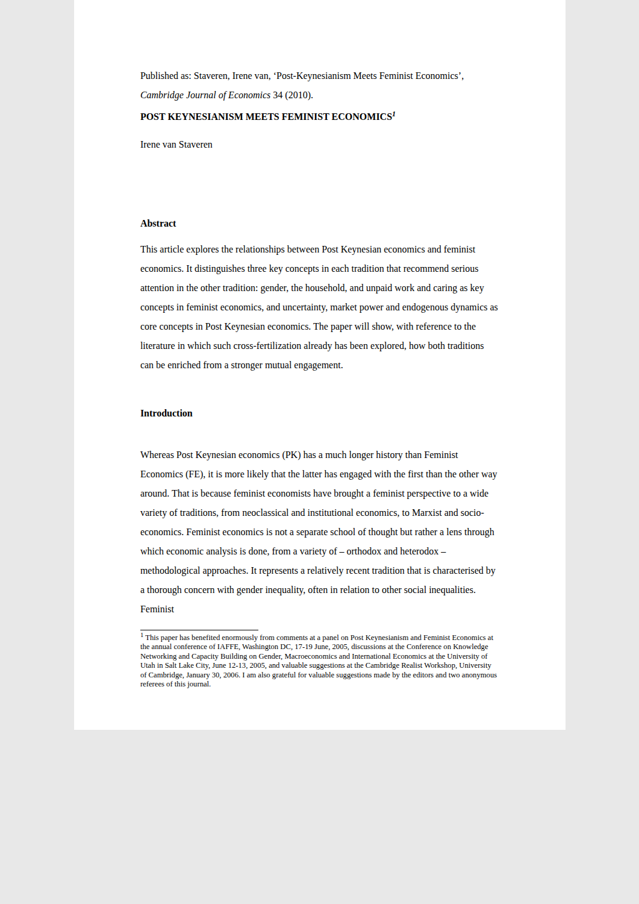Published as: Staveren, Irene van, ‘Post-Keynesianism Meets Feminist Economics’, Cambridge Journal of Economics 34 (2010).
Post Keynesianism Meets Feminist Economics1
Irene van Staveren
Abstract
This article explores the relationships between Post Keynesian economics and feminist economics. It distinguishes three key concepts in each tradition that recommend serious attention in the other tradition: gender, the household, and unpaid work and caring as key concepts in feminist economics, and uncertainty, market power and endogenous dynamics as core concepts in Post Keynesian economics. The paper will show, with reference to the literature in which such cross-fertilization already has been explored, how both traditions can be enriched from a stronger mutual engagement.
Introduction
Whereas Post Keynesian economics (PK) has a much longer history than Feminist Economics (FE), it is more likely that the latter has engaged with the first than the other way around. That is because feminist economists have brought a feminist perspective to a wide variety of traditions, from neoclassical and institutional economics, to Marxist and socio-economics. Feminist economics is not a separate school of thought but rather a lens through which economic analysis is done, from a variety of – orthodox and heterodox – methodological approaches. It represents a relatively recent tradition that is characterised by a thorough concern with gender inequality, often in relation to other social inequalities. Feminist
1 This paper has benefited enormously from comments at a panel on Post Keynesianism and Feminist Economics at the annual conference of IAFFE, Washington DC, 17-19 June, 2005, discussions at the Conference on Knowledge Networking and Capacity Building on Gender, Macroeconomics and International Economics at the University of Utah in Salt Lake City, June 12-13, 2005, and valuable suggestions at the Cambridge Realist Workshop, University of Cambridge, January 30, 2006. I am also grateful for valuable suggestions made by the editors and two anonymous referees of this journal.